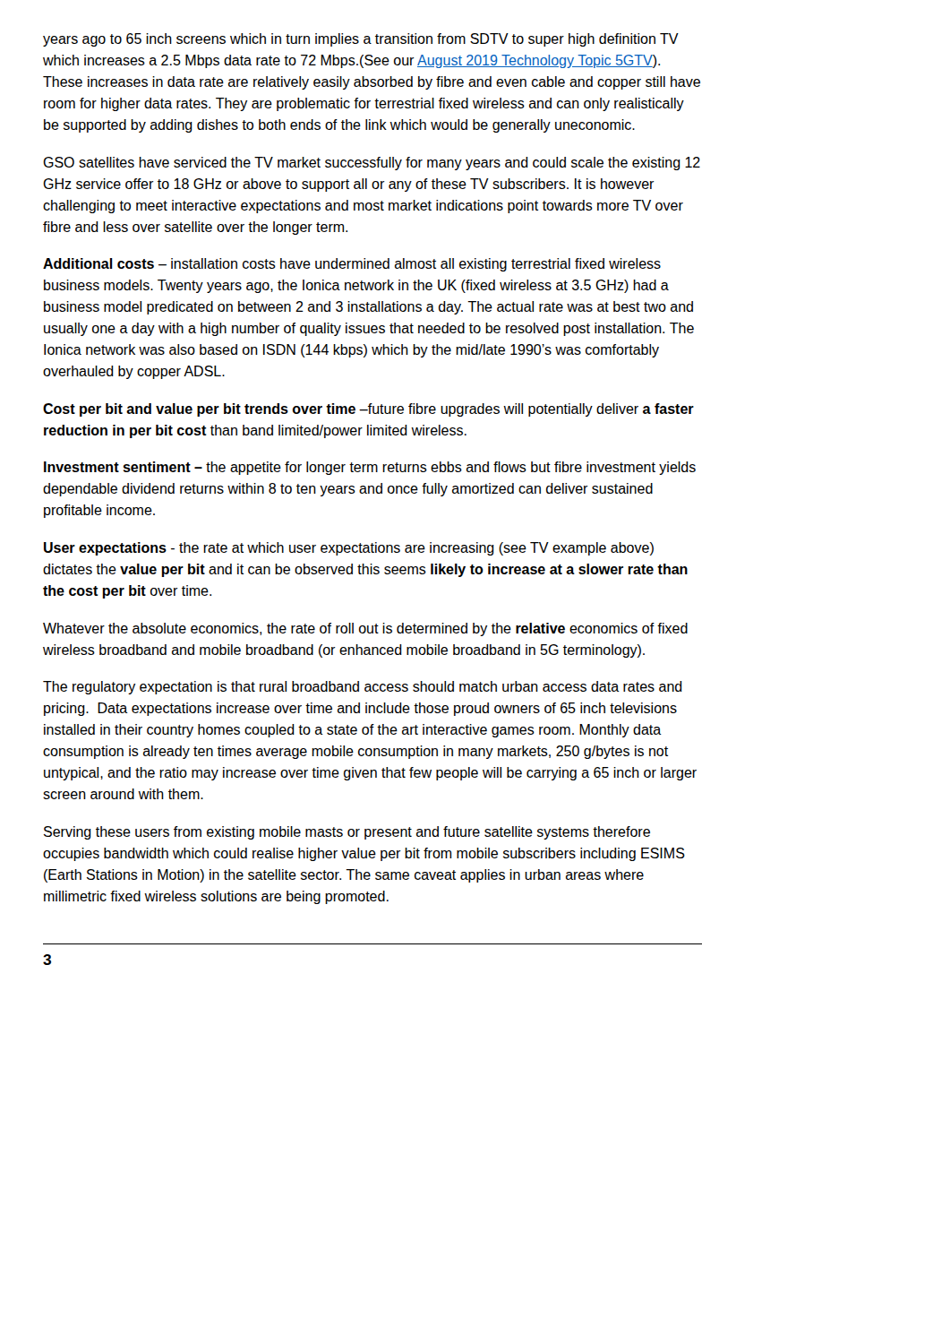years ago to 65 inch screens which in turn implies a transition from SDTV to super high definition TV which increases a 2.5 Mbps data rate to 72 Mbps.(See our August 2019 Technology Topic 5GTV). These increases in data rate are relatively easily absorbed by fibre and even cable and copper still have room for higher data rates. They are problematic for terrestrial fixed wireless and can only realistically be supported by adding dishes to both ends of the link which would be generally uneconomic.
GSO satellites have serviced the TV market successfully for many years and could scale the existing 12 GHz service offer to 18 GHz or above to support all or any of these TV subscribers. It is however challenging to meet interactive expectations and most market indications point towards more TV over fibre and less over satellite over the longer term.
Additional costs – installation costs have undermined almost all existing terrestrial fixed wireless business models. Twenty years ago, the Ionica network in the UK (fixed wireless at 3.5 GHz) had a business model predicated on between 2 and 3 installations a day. The actual rate was at best two and usually one a day with a high number of quality issues that needed to be resolved post installation. The Ionica network was also based on ISDN (144 kbps) which by the mid/late 1990’s was comfortably overhauled by copper ADSL.
Cost per bit and value per bit trends over time –future fibre upgrades will potentially deliver a faster reduction in per bit cost than band limited/power limited wireless.
Investment sentiment – the appetite for longer term returns ebbs and flows but fibre investment yields dependable dividend returns within 8 to ten years and once fully amortized can deliver sustained profitable income.
User expectations - the rate at which user expectations are increasing (see TV example above) dictates the value per bit and it can be observed this seems likely to increase at a slower rate than the cost per bit over time.
Whatever the absolute economics, the rate of roll out is determined by the relative economics of fixed wireless broadband and mobile broadband (or enhanced mobile broadband in 5G terminology).
The regulatory expectation is that rural broadband access should match urban access data rates and pricing. Data expectations increase over time and include those proud owners of 65 inch televisions installed in their country homes coupled to a state of the art interactive games room. Monthly data consumption is already ten times average mobile consumption in many markets, 250 g/bytes is not untypical, and the ratio may increase over time given that few people will be carrying a 65 inch or larger screen around with them.
Serving these users from existing mobile masts or present and future satellite systems therefore occupies bandwidth which could realise higher value per bit from mobile subscribers including ESIMS (Earth Stations in Motion) in the satellite sector. The same caveat applies in urban areas where millimetric fixed wireless solutions are being promoted.
3